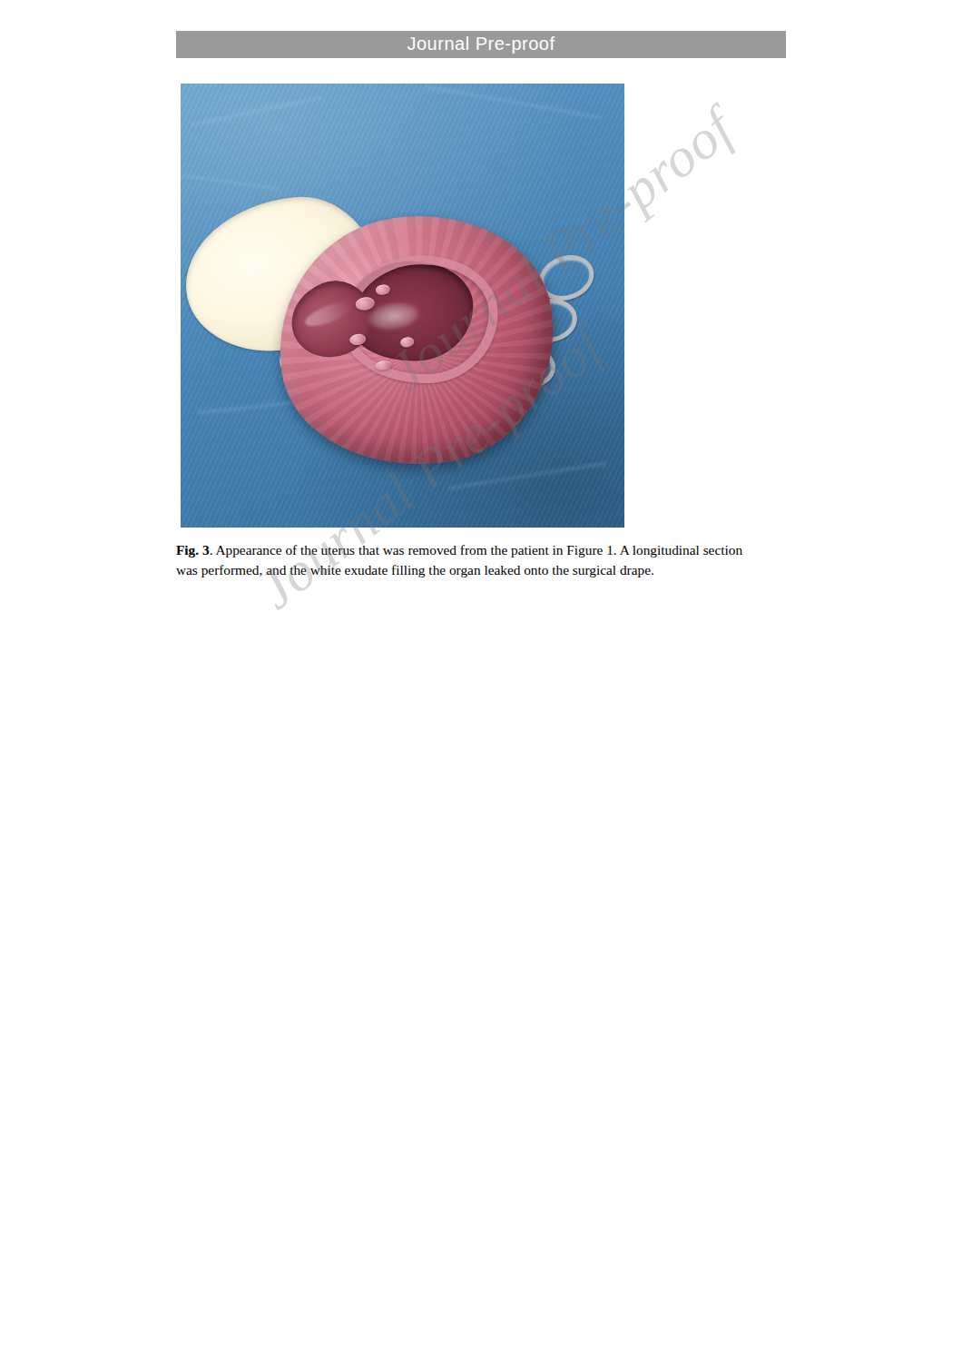Journal Pre-proof
Journal Pre-proof Journal Pre-proof
Fig. 3. Appearance of the uterus that was removed from the patient in Figure 1. A longitudinal section was performed, and the white exudate filling the organ leaked onto the surgical drape.